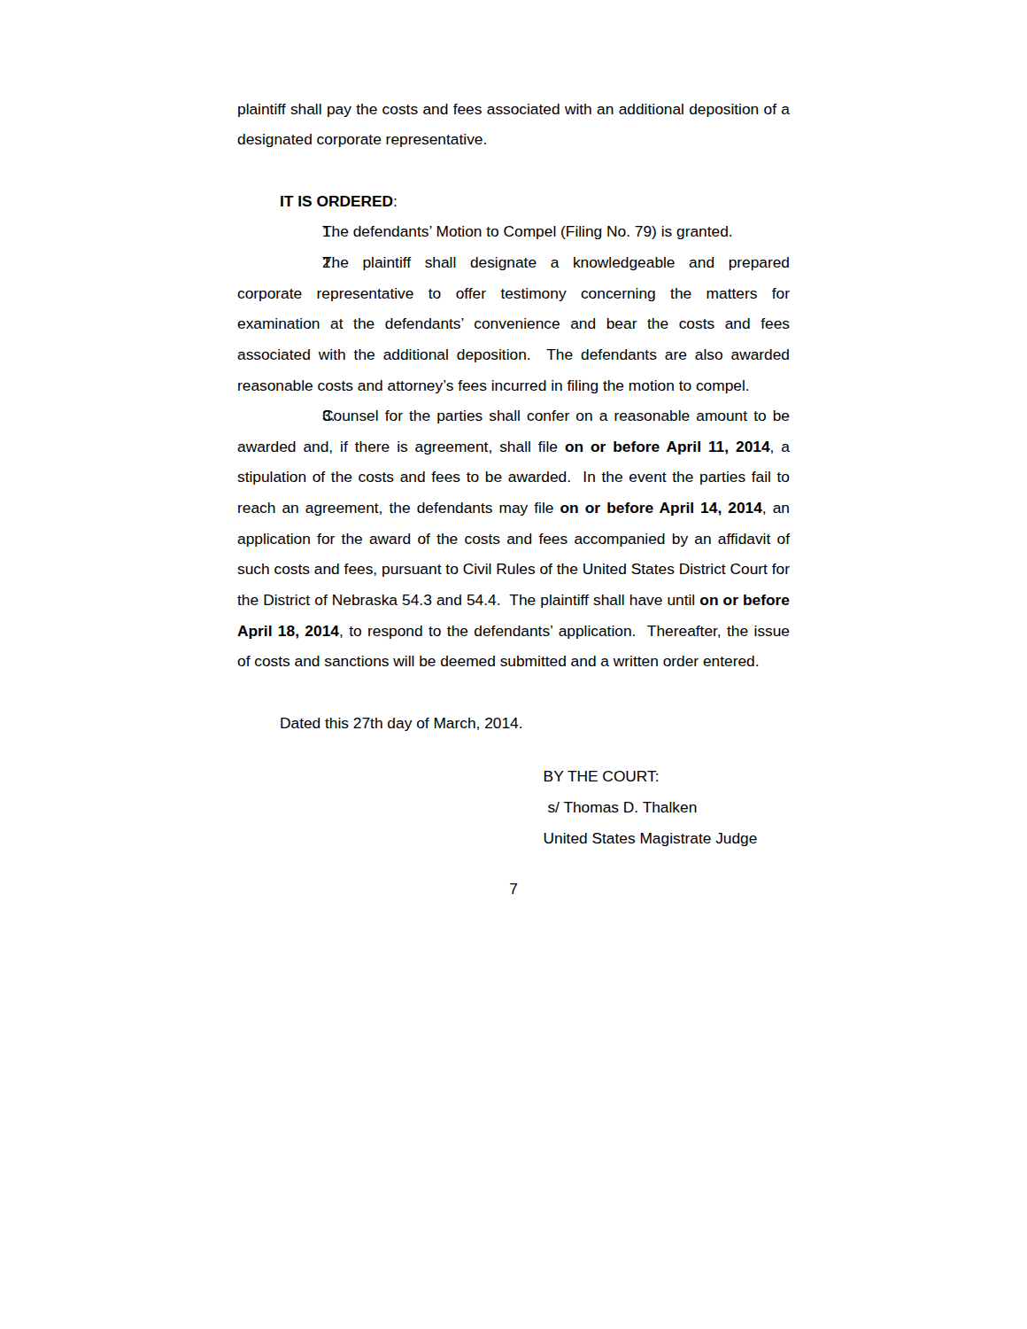plaintiff shall pay the costs and fees associated with an additional deposition of a designated corporate representative.
IT IS ORDERED:
1. The defendants’ Motion to Compel (Filing No. 79) is granted.
2. The plaintiff shall designate a knowledgeable and prepared corporate representative to offer testimony concerning the matters for examination at the defendants’ convenience and bear the costs and fees associated with the additional deposition. The defendants are also awarded reasonable costs and attorney’s fees incurred in filing the motion to compel.
3. Counsel for the parties shall confer on a reasonable amount to be awarded and, if there is agreement, shall file on or before April 11, 2014, a stipulation of the costs and fees to be awarded. In the event the parties fail to reach an agreement, the defendants may file on or before April 14, 2014, an application for the award of the costs and fees accompanied by an affidavit of such costs and fees, pursuant to Civil Rules of the United States District Court for the District of Nebraska 54.3 and 54.4. The plaintiff shall have until on or before April 18, 2014, to respond to the defendants’ application. Thereafter, the issue of costs and sanctions will be deemed submitted and a written order entered.
Dated this 27th day of March, 2014.
BY THE COURT:
s/ Thomas D. Thalken
United States Magistrate Judge
7